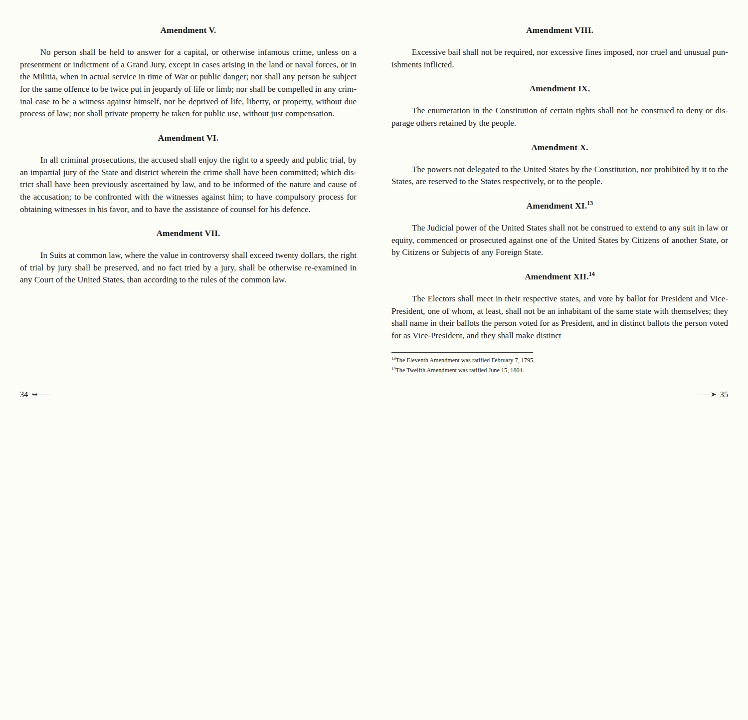Amendment V.
No person shall be held to answer for a capital, or otherwise infamous crime, unless on a presentment or indictment of a Grand Jury, except in cases arising in the land or naval forces, or in the Militia, when in actual service in time of War or public danger; nor shall any person be subject for the same offence to be twice put in jeopardy of life or limb; nor shall be compelled in any criminal case to be a witness against himself, nor be deprived of life, liberty, or property, without due process of law; nor shall private property be taken for public use, without just compensation.
Amendment VI.
In all criminal prosecutions, the accused shall enjoy the right to a speedy and public trial, by an impartial jury of the State and district wherein the crime shall have been committed; which district shall have been previously ascertained by law, and to be informed of the nature and cause of the accusation; to be confronted with the witnesses against him; to have compulsory process for obtaining witnesses in his favor, and to have the assistance of counsel for his defence.
Amendment VII.
In Suits at common law, where the value in controversy shall exceed twenty dollars, the right of trial by jury shall be preserved, and no fact tried by a jury, shall be otherwise re-examined in any Court of the United States, than according to the rules of the common law.
34➥——
Amendment VIII.
Excessive bail shall not be required, nor excessive fines imposed, nor cruel and unusual punishments inflicted.
Amendment IX.
The enumeration in the Constitution of certain rights shall not be construed to deny or disparage others retained by the people.
Amendment X.
The powers not delegated to the United States by the Constitution, nor prohibited by it to the States, are reserved to the States respectively, or to the people.
Amendment XI.13
The Judicial power of the United States shall not be construed to extend to any suit in law or equity, commenced or prosecuted against one of the United States by Citizens of another State, or by Citizens or Subjects of any Foreign State.
Amendment XII.14
The Electors shall meet in their respective states, and vote by ballot for President and Vice-President, one of whom, at least, shall not be an inhabitant of the same state with themselves; they shall name in their ballots the person voted for as President, and in distinct ballots the person voted for as Vice-President, and they shall make distinct
13The Eleventh Amendment was ratified February 7, 1795.
14The Twelfth Amendment was ratified June 15, 1804.
——➤35